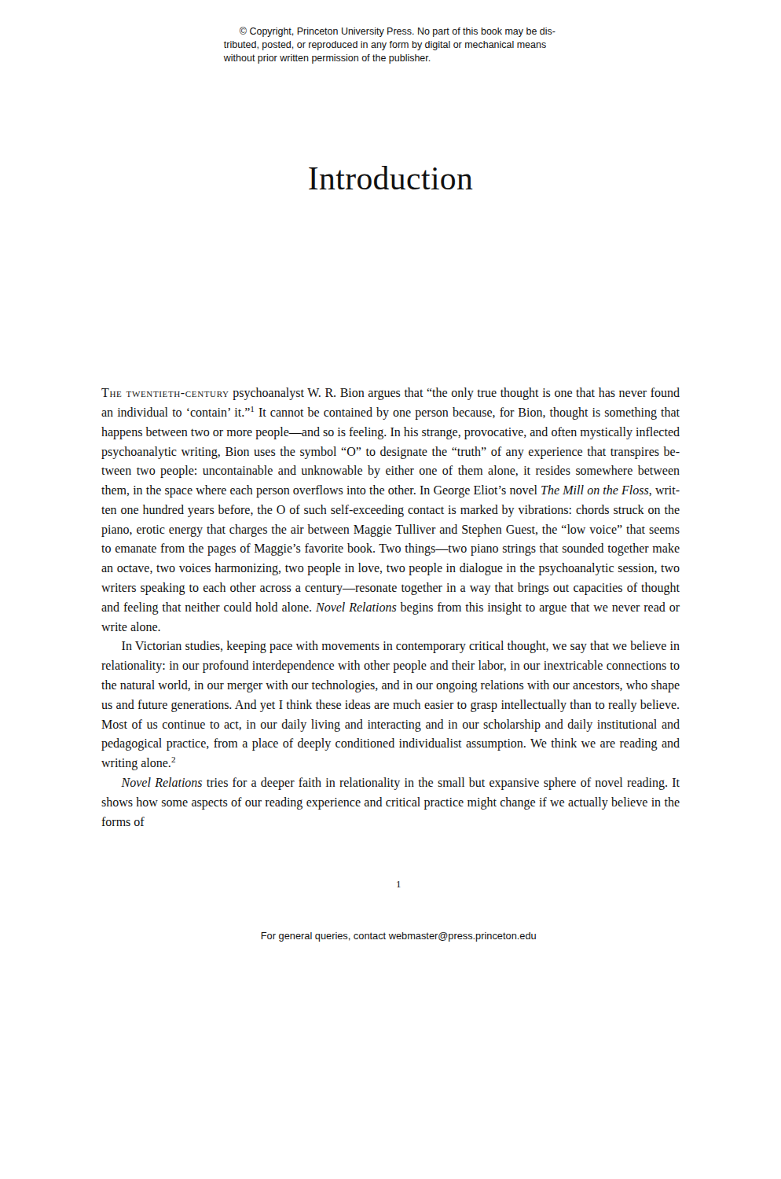© Copyright, Princeton University Press. No part of this book may be distributed, posted, or reproduced in any form by digital or mechanical means without prior written permission of the publisher.
Introduction
The twentieth-century psychoanalyst W. R. Bion argues that “the only true thought is one that has never found an individual to ‘contain’ it.”1 It cannot be contained by one person because, for Bion, thought is something that happens between two or more people—and so is feeling. In his strange, provocative, and often mystically inflected psychoanalytic writing, Bion uses the symbol “O” to designate the “truth” of any experience that transpires between two people: uncontainable and unknowable by either one of them alone, it resides somewhere between them, in the space where each person overflows into the other. In George Eliot’s novel The Mill on the Floss, written one hundred years before, the O of such self-exceeding contact is marked by vibrations: chords struck on the piano, erotic energy that charges the air between Maggie Tulliver and Stephen Guest, the “low voice” that seems to emanate from the pages of Maggie’s favorite book. Two things—two piano strings that sounded together make an octave, two voices harmonizing, two people in love, two people in dialogue in the psychoanalytic session, two writers speaking to each other across a century—resonate together in a way that brings out capacities of thought and feeling that neither could hold alone. Novel Relations begins from this insight to argue that we never read or write alone.
In Victorian studies, keeping pace with movements in contemporary critical thought, we say that we believe in relationality: in our profound interdependence with other people and their labor, in our inextricable connections to the natural world, in our merger with our technologies, and in our ongoing relations with our ancestors, who shape us and future generations. And yet I think these ideas are much easier to grasp intellectually than to really believe. Most of us continue to act, in our daily living and interacting and in our scholarship and daily institutional and pedagogical practice, from a place of deeply conditioned individualist assumption. We think we are reading and writing alone.2
Novel Relations tries for a deeper faith in relationality in the small but expansive sphere of novel reading. It shows how some aspects of our reading experience and critical practice might change if we actually believe in the forms of
1
For general queries, contact webmaster@press.princeton.edu